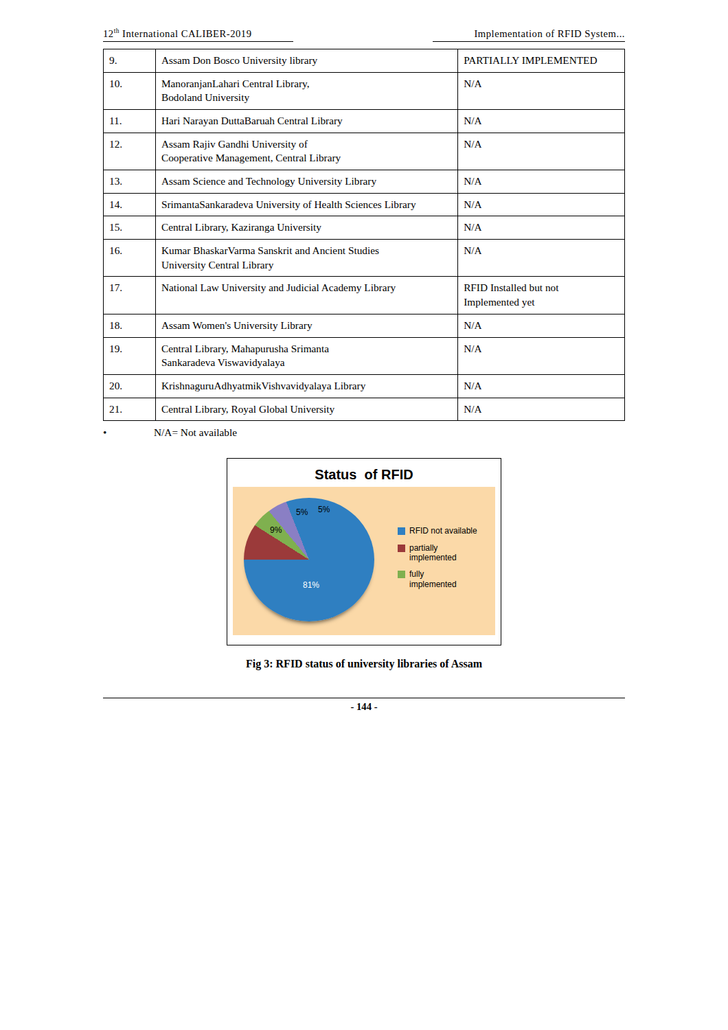12th International CALIBER-2019
Implementation of RFID System...
| 9. | Assam Don Bosco University library | PARTIALLY IMPLEMENTED |
| 10. | ManoranjanLahari Central Library, Bodoland University | N/A |
| 11. | Hari Narayan DuttaBaruah Central Library | N/A |
| 12. | Assam Rajiv Gandhi University of Cooperative Management, Central Library | N/A |
| 13. | Assam Science and Technology University Library | N/A |
| 14. | SrimantaSankaradeva University of Health Sciences Library | N/A |
| 15. | Central Library, Kaziranga University | N/A |
| 16. | Kumar BhaskarVarma Sanskrit and Ancient Studies University Central Library | N/A |
| 17. | National Law University and Judicial Academy Library | RFID Installed but not Implemented yet |
| 18. | Assam Women's University Library | N/A |
| 19. | Central Library, Mahapurusha Srimanta Sankaradeva Viswavidyalaya | N/A |
| 20. | KrishnaguruAdhyatmikVishvavidyalaya Library | N/A |
| 21. | Central Library, Royal Global University | N/A |
•N/A= Not available
Status of RFID
9%
5%
5%
81%
RFID not available
partially
implemented
fully
implemented
Fig 3: RFID status of university libraries of Assam
- 144 -